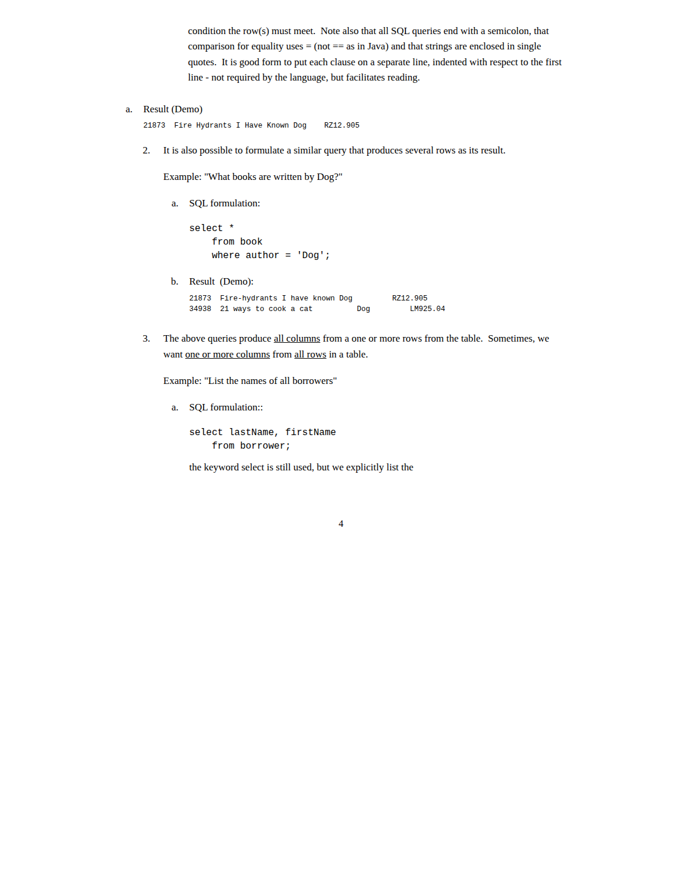condition the row(s) must meet. Note also that all SQL queries end with a semicolon, that comparison for equality uses = (not == as in Java) and that strings are enclosed in single quotes. It is good form to put each clause on a separate line, indented with respect to the first line - not required by the language, but facilitates reading.
Result (Demo)
21873 Fire Hydrants I Have Known Dog RZ12.905
It is also possible to formulate a similar query that produces several rows as its result.
Example: "What books are written by Dog?"
SQL formulation:
select * from book where author = 'Dog';
Result (Demo):
21873 Fire-hydrants I have known Dog RZ12.905 34938 21 ways to cook a cat Dog LM925.04
The above queries produce all columns from a one or more rows from the table. Sometimes, we want one or more columns from all rows in a table.
Example: "List the names of all borrowers"
SQL formulation::
select lastName, firstName from borrower;
the keyword select is still used, but we explicitly list the
4